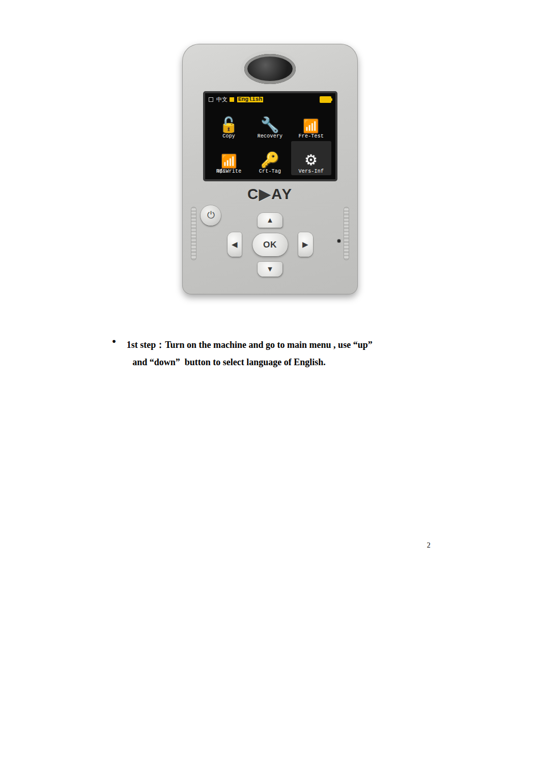中文 English
🔓
Copy
🔧
Recovery
📶
Fre-Test
📶
Rd&Write写
🔑
Crt-Tag
⚙
Vers-Inf
C▶AY
⏻
▲
◀
OK
▶
▼
1st step：Turn on the machine and go to main menu , use “up” and “down” button to select language of English.
2